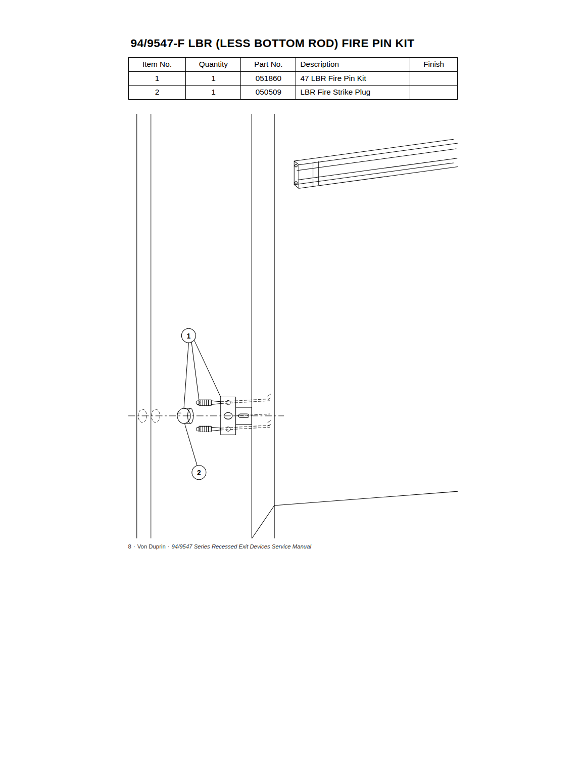94/9547-F LBR (LESS BOTTOM ROD) FIRE PIN KIT
| Item No. | Quantity | Part No. | Description | Finish |
| --- | --- | --- | --- | --- |
| 1 | 1 | 051860 | 47 LBR Fire Pin Kit | |
| 2 | 1 | 050509 | LBR Fire Strike Plug | |
1 2
8·Von Duprin·94/9547 Series Recessed Exit Devices Service Manual